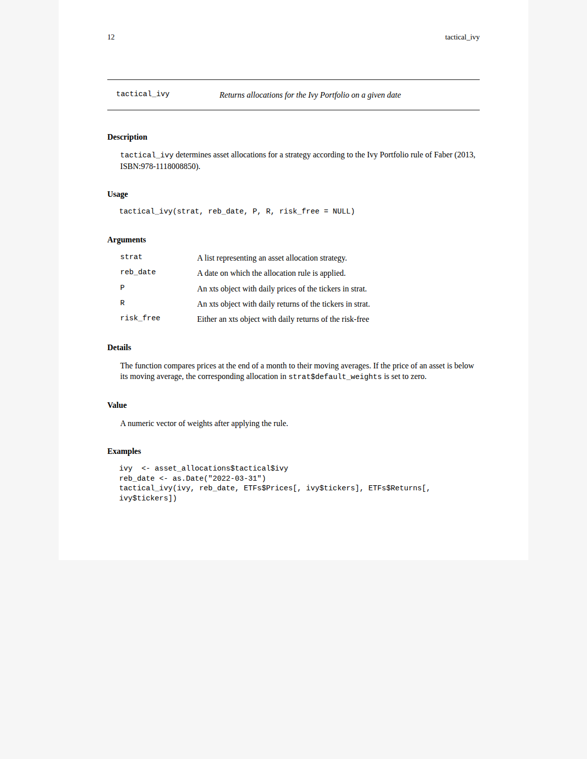12 tactical_ivy
| tactical_ivy | Returns allocations for the Ivy Portfolio on a given date |
Description
tactical_ivy determines asset allocations for a strategy according to the Ivy Portfolio rule of Faber (2013, ISBN:978-1118008850).
Usage
tactical_ivy(strat, reb_date, P, R, risk_free = NULL)
Arguments
strat
A list representing an asset allocation strategy.
reb_date
A date on which the allocation rule is applied.
P
An xts object with daily prices of the tickers in strat.
R
An xts object with daily returns of the tickers in strat.
risk_free
Either an xts object with daily returns of the risk-free
Details
The function compares prices at the end of a month to their moving averages. If the price of an asset is below its moving average, the corresponding allocation in strat$default_weights is set to zero.
Value
A numeric vector of weights after applying the rule.
Examples
ivy  <- asset_allocations$tactical$ivy
reb_date <- as.Date("2022-03-31")
tactical_ivy(ivy, reb_date, ETFs$Prices[, ivy$tickers], ETFs$Returns[, ivy$tickers])